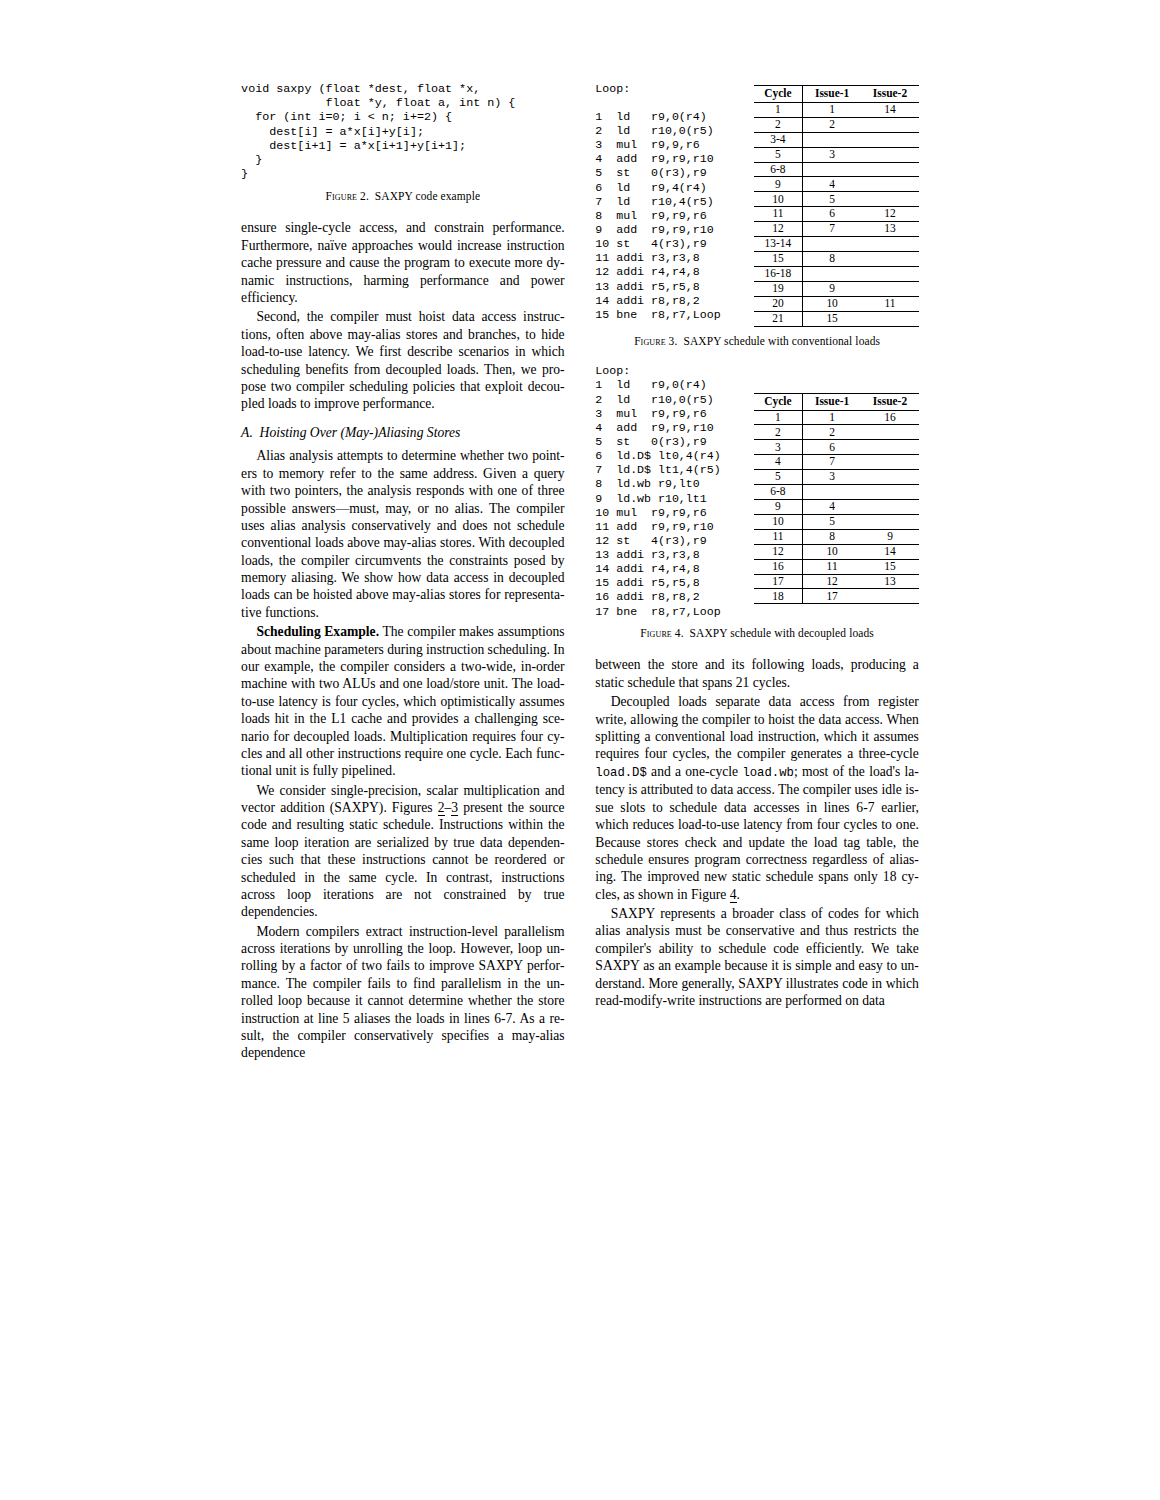void saxpy (float *dest, float *x,
            float *y, float a, int n) {
  for (int i=0; i < n; i+=2) {
    dest[i] = a*x[i]+y[i];
    dest[i+1] = a*x[i+1]+y[i+1];
  }
}
Figure 2. SAXPY code example
ensure single-cycle access, and constrain performance. Furthermore, naïve approaches would increase instruction cache pressure and cause the program to execute more dynamic instructions, harming performance and power efficiency.
Second, the compiler must hoist data access instructions, often above may-alias stores and branches, to hide load-to-use latency. We first describe scenarios in which scheduling benefits from decoupled loads. Then, we propose two compiler scheduling policies that exploit decoupled loads to improve performance.
A. Hoisting Over (May-)Aliasing Stores
Alias analysis attempts to determine whether two pointers to memory refer to the same address. Given a query with two pointers, the analysis responds with one of three possible answers—must, may, or no alias. The compiler uses alias analysis conservatively and does not schedule conventional loads above may-alias stores. With decoupled loads, the compiler circumvents the constraints posed by memory aliasing. We show how data access in decoupled loads can be hoisted above may-alias stores for representative functions.
Scheduling Example. The compiler makes assumptions about machine parameters during instruction scheduling. In our example, the compiler considers a two-wide, in-order machine with two ALUs and one load/store unit. The load-to-use latency is four cycles, which optimistically assumes loads hit in the L1 cache and provides a challenging scenario for decoupled loads. Multiplication requires four cycles and all other instructions require one cycle. Each functional unit is fully pipelined.
We consider single-precision, scalar multiplication and vector addition (SAXPY). Figures 2–3 present the source code and resulting static schedule. Instructions within the same loop iteration are serialized by true data dependencies such that these instructions cannot be reordered or scheduled in the same cycle. In contrast, instructions across loop iterations are not constrained by true dependencies.
Modern compilers extract instruction-level parallelism across iterations by unrolling the loop. However, loop unrolling by a factor of two fails to improve SAXPY performance. The compiler fails to find parallelism in the unrolled loop because it cannot determine whether the store instruction at line 5 aliases the loads in lines 6-7. As a result, the compiler conservatively specifies a may-alias dependence
Loop:

1  ld   r9,0(r4)
2  ld   r10,0(r5)
3  mul  r9,9,r6
4  add  r9,r9,r10
5  st   0(r3),r9
6  ld   r9,4(r4)
7  ld   r10,4(r5)
8  mul  r9,r9,r6
9  add  r9,r9,r10
10 st   4(r3),r9
11 addi r3,r3,8
12 addi r4,r4,8
13 addi r5,r5,8
14 addi r8,r8,2
15 bne  r8,r7,Loop
| Cycle | Issue-1 | Issue-2 |
| --- | --- | --- |
| 1 | 1 | 14 |
| 2 | 2 | |
| 3-4 | | |
| 5 | 3 | |
| 6-8 | | |
| 9 | 4 | |
| 10 | 5 | |
| 11 | 6 | 12 |
| 12 | 7 | 13 |
| 13-14 | | |
| 15 | 8 | |
| 16-18 | | |
| 19 | 9 | |
| 20 | 10 | 11 |
| 21 | 15 | |
Figure 3. SAXPY schedule with conventional loads
Loop:
1  ld   r9,0(r4)
2  ld   r10,0(r5)
3  mul  r9,r9,r6
4  add  r9,r9,r10
5  st   0(r3),r9
6  ld.D$ lt0,4(r4)
7  ld.D$ lt1,4(r5)
8  ld.wb r9,lt0
9  ld.wb r10,lt1
10 mul  r9,r9,r6
11 add  r9,r9,r10
12 st   4(r3),r9
13 addi r3,r3,8
14 addi r4,r4,8
15 addi r5,r5,8
16 addi r8,r8,2
17 bne  r8,r7,Loop
| Cycle | Issue-1 | Issue-2 |
| --- | --- | --- |
| 1 | 1 | 16 |
| 2 | 2 | |
| 3 | 6 | |
| 4 | 7 | |
| 5 | 3 | |
| 6-8 | | |
| 9 | 4 | |
| 10 | 5 | |
| 11 | 8 | 9 |
| 12 | 10 | 14 |
| 16 | 11 | 15 |
| 17 | 12 | 13 |
| 18 | 17 | |
Figure 4. SAXPY schedule with decoupled loads
between the store and its following loads, producing a static schedule that spans 21 cycles.
Decoupled loads separate data access from register write, allowing the compiler to hoist the data access. When splitting a conventional load instruction, which it assumes requires four cycles, the compiler generates a three-cycle load.D$ and a one-cycle load.wb; most of the load's latency is attributed to data access. The compiler uses idle issue slots to schedule data accesses in lines 6-7 earlier, which reduces load-to-use latency from four cycles to one. Because stores check and update the load tag table, the schedule ensures program correctness regardless of aliasing. The improved new static schedule spans only 18 cycles, as shown in Figure 4.
SAXPY represents a broader class of codes for which alias analysis must be conservative and thus restricts the compiler's ability to schedule code efficiently. We take SAXPY as an example because it is simple and easy to understand. More generally, SAXPY illustrates code in which read-modify-write instructions are performed on data